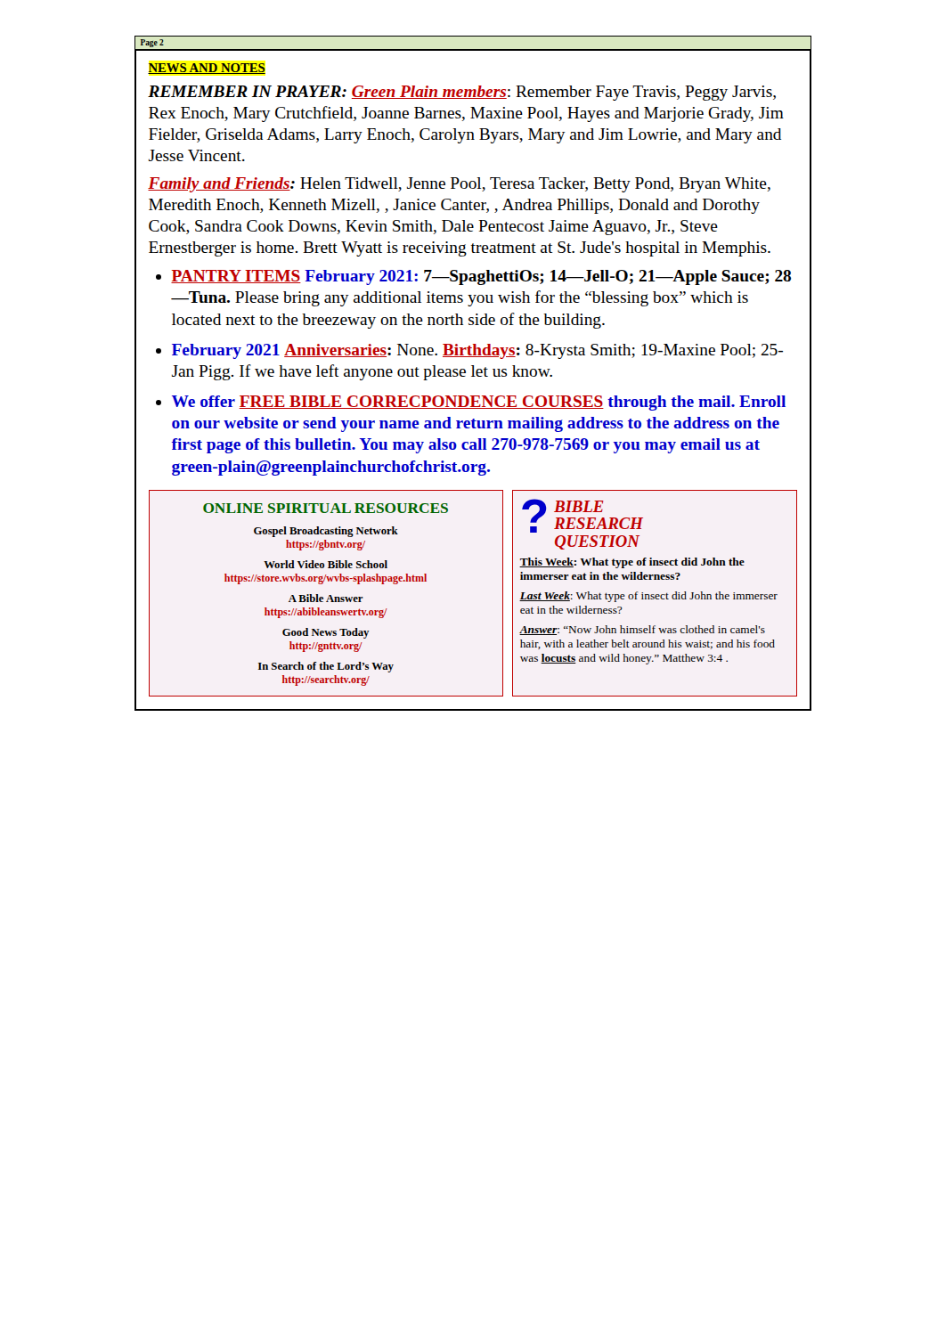Page 2
NEWS AND NOTES
REMEMBER IN PRAYER: Green Plain members: Remember Faye Travis, Peggy Jarvis, Rex Enoch, Mary Crutchfield, Joanne Barnes, Maxine Pool, Hayes and Marjorie Grady, Jim Fielder, Griselda Adams, Larry Enoch, Carolyn Byars, Mary and Jim Lowrie, and Mary and Jesse Vincent.
Family and Friends: Helen Tidwell, Jenne Pool, Teresa Tacker, Betty Pond, Bryan White, Meredith Enoch, Kenneth Mizell, , Janice Canter, , Andrea Phillips, Donald and Dorothy Cook, Sandra Cook Downs, Kevin Smith, Dale Pentecost Jaime Aguavo, Jr., Steve Ernestberger is home. Brett Wyatt is receiving treatment at St. Jude's hospital in Memphis.
PANTRY ITEMS February 2021: 7—SpaghettiOs; 14—Jell-O; 21—Apple Sauce; 28—Tuna. Please bring any additional items you wish for the “blessing box” which is located next to the breezeway on the north side of the building.
February 2021 Anniversaries: None. Birthdays: 8-Krysta Smith; 19-Maxine Pool; 25-Jan Pigg. If we have left anyone out please let us know.
We offer FREE BIBLE CORRECPONDENCE COURSES through the mail. Enroll on our website or send your name and return mailing address to the address on the first page of this bulletin. You may also call 270-978-7569 or you may email us at green-plain@greenplainchurchofchrist.org.
ONLINE SPIRITUAL RESOURCES
Gospel Broadcasting Network
https://gbntv.org/
World Video Bible School
https://store.wvbs.org/wvbs-splashpage.html
A Bible Answer
https://abibleanswertv.org/
Good News Today
http://gnttv.org/
In Search of the Lord’s Way
http://searchtv.org/
?
BIBLE
RESEARCH
QUESTION
This Week: What type of insect did John the immerser eat in the wilderness?
Last Week: What type of insect did John the immerser eat in the wilderness?
Answer: “Now John himself was clothed in camel's hair, with a leather belt around his waist; and his food was locusts and wild honey.” Matthew 3:4 .